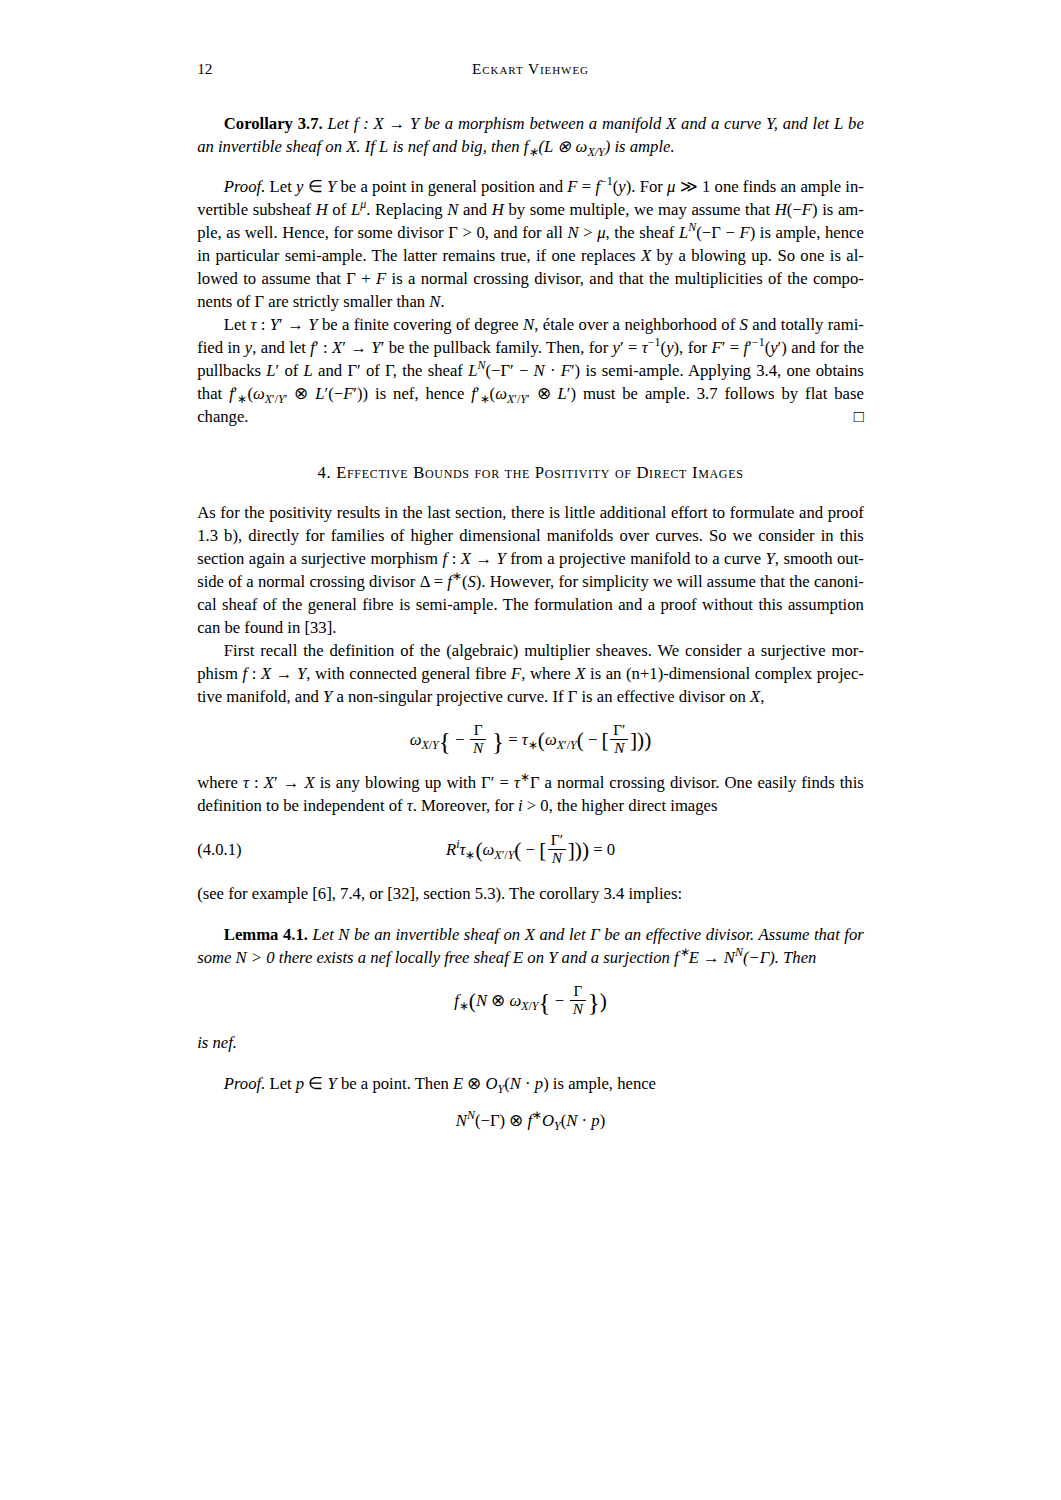12 Eckart Viehweg 12
Corollary 3.7. Let f : X → Y be a morphism between a manifold X and a curve Y, and let L be an invertible sheaf on X. If L is nef and big, then f∗(L ⊗ ωX/Y) is ample.
Proof. Let y ∈ Y be a point in general position and F = f−1(y). For μ ≫ 1 one finds an ample invertible subsheaf H of Lμ. Replacing N and H by some multiple, we may assume that H(−F) is ample, as well. Hence, for some divisor Γ > 0, and for all N > μ, the sheaf LN(−Γ − F) is ample, hence in particular semi-ample. The latter remains true, if one replaces X by a blowing up. So one is allowed to assume that Γ + F is a normal crossing divisor, and that the multiplicities of the components of Γ are strictly smaller than N.
Let τ : Y′ → Y be a finite covering of degree N, étale over a neighborhood of S and totally ramified in y, and let f′ : X′ → Y′ be the pullback family. Then, for y′ = τ−1(y), for F′ = f′−1(y′) and for the pullbacks L′ of L and Γ′ of Γ, the sheaf LN(−Γ′ − N · F′) is semi-ample. Applying 3.4, one obtains that f′∗(ωX′/Y′ ⊗ L′(−F′)) is nef, hence f′∗(ωX′/Y′ ⊗ L′) must be ample. 3.7 follows by flat base change.□
4. Effective Bounds for the Positivity of Direct Images
As for the positivity results in the last section, there is little additional effort to formulate and proof 1.3 b), directly for families of higher dimensional manifolds over curves. So we consider in this section again a surjective morphism f : X → Y from a projective manifold to a curve Y, smooth outside of a normal crossing divisor Δ = f∗(S). However, for simplicity we will assume that the canonical sheaf of the general fibre is semi-ample. The formulation and a proof without this assumption can be found in [33].
First recall the definition of the (algebraic) multiplier sheaves. We consider a surjective morphism f : X → Y, with connected general fibre F, where X is an (n+1)-dimensional complex projective manifold, and Y a non-singular projective curve. If Γ is an effective divisor on X,
ωX/Y{ − ΓN } = τ∗(ωX′/Y( − [Γ′N]))
where τ : X′ → X is any blowing up with Γ′ = τ∗Γ a normal crossing divisor. One easily finds this definition to be independent of τ. Moreover, for i > 0, the higher direct images
(4.0.1) Riτ∗(ωX′/Y( − [Γ′N])) = 0
(see for example [6], 7.4, or [32], section 5.3). The corollary 3.4 implies:
Lemma 4.1. Let N be an invertible sheaf on X and let Γ be an effective divisor. Assume that for some N > 0 there exists a nef locally free sheaf E on Y and a surjection f∗E → NN(−Γ). Then
f∗(N ⊗ ωX/Y{ − ΓN})
is nef.
Proof. Let p ∈ Y be a point. Then E ⊗ OY(N · p) is ample, hence
NN(−Γ) ⊗ f∗OY(N · p)